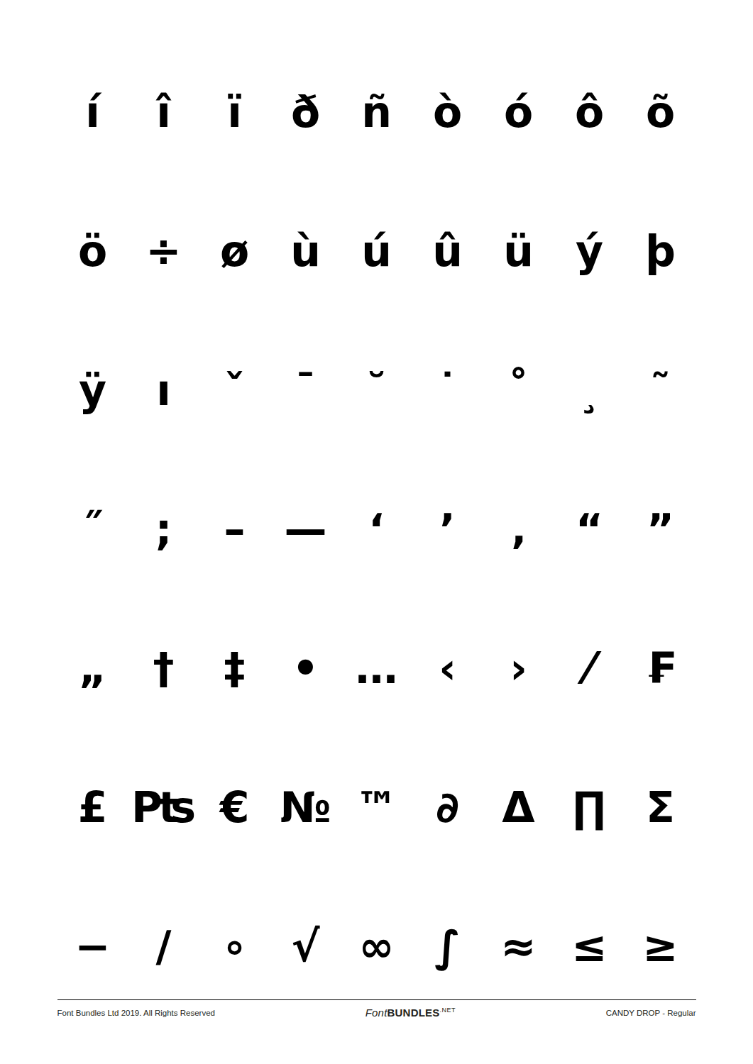| í | î | ï | ð | ñ | ò | ó | ô | õ |
| ö | ÷ | ø | ù | ú | û | ü | ý | þ |
| ÿ | ı | ˇ | ¯ | ˘ | ˙ | ˚ | ¸ | ˜ |
| ˝ | ; | – | — | ‘ | ’ | ‚ | “ | ” |
| „ | † | ‡ | • | … | ‹ | › | ⁄ | ₣ |
| £ | ₧ | € | № | ™ | ∂ | Δ | ∏ | Σ |
| − | ∕ | ∘ | √ | ∞ | ∫ | ≈ | ≤ | ≥ |
Font Bundles Ltd 2019. All Rights Reserved Font BUNDLES.NET CANDY DROP - Regular